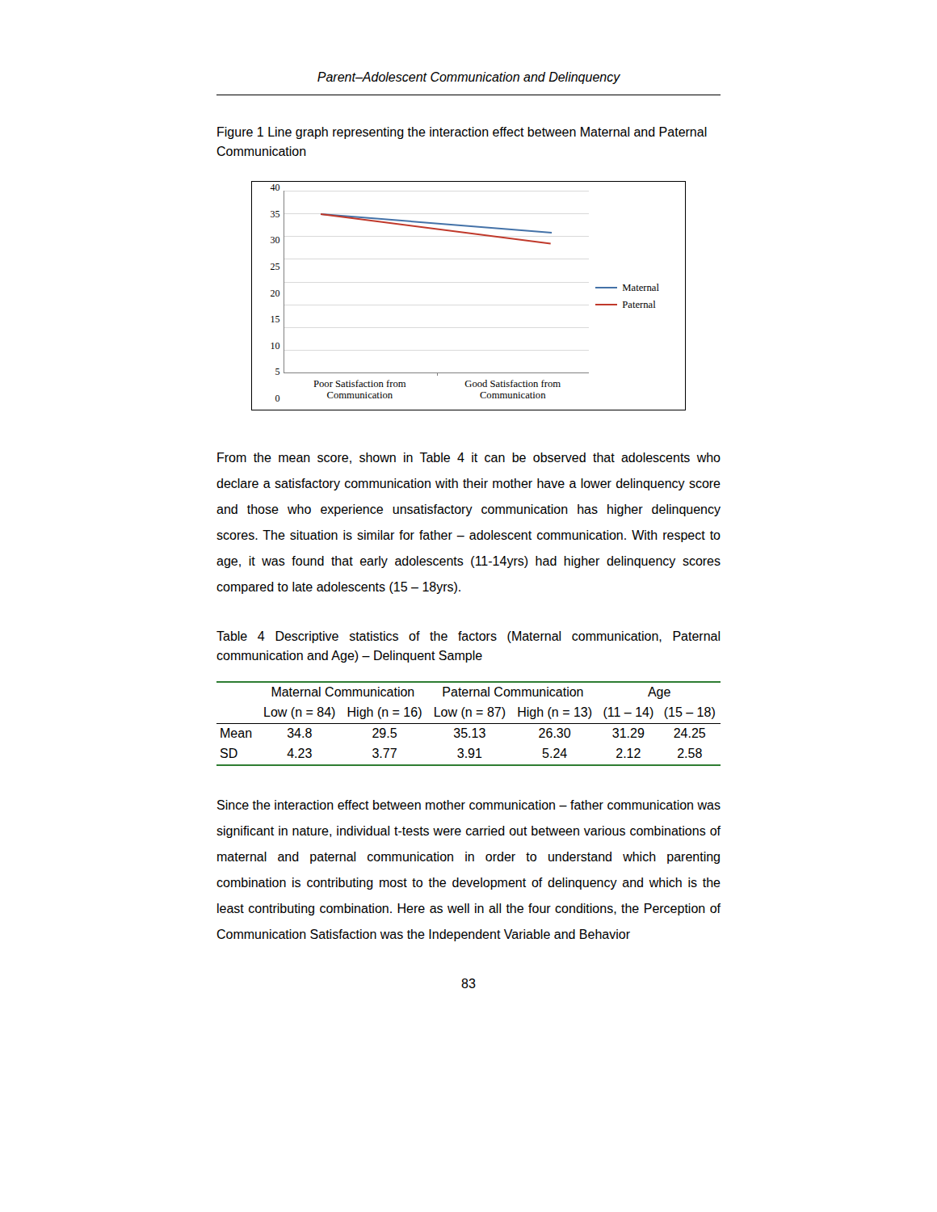Parent–Adolescent Communication and Delinquency
Figure 1 Line graph representing the interaction effect between Maternal and Paternal Communication
40 35 30 25 20 15 10 5 0
Poor Satisfaction from
Communication
Good Satisfaction from
Communication
Maternal
Paternal
From the mean score, shown in Table 4 it can be observed that adolescents who declare a satisfactory communication with their mother have a lower delinquency score and those who experience unsatisfactory communication has higher delinquency scores. The situation is similar for father – adolescent communication. With respect to age, it was found that early adolescents (11-14yrs) had higher delinquency scores compared to late adolescents (15 – 18yrs).
Table 4 Descriptive statistics of the factors (Maternal communication, Paternal communication and Age) – Delinquent Sample
| | Maternal Communication | Paternal Communication | Age |
| | Low (n = 84) | High (n = 16) | Low (n = 87) | High (n = 13) | (11 – 14) | (15 – 18) |
| Mean | 34.8 | 29.5 | 35.13 | 26.30 | 31.29 | 24.25 |
| SD | 4.23 | 3.77 | 3.91 | 5.24 | 2.12 | 2.58 |
Since the interaction effect between mother communication – father communication was significant in nature, individual t-tests were carried out between various combinations of maternal and paternal communication in order to understand which parenting combination is contributing most to the development of delinquency and which is the least contributing combination. Here as well in all the four conditions, the Perception of Communication Satisfaction was the Independent Variable and Behavior
83